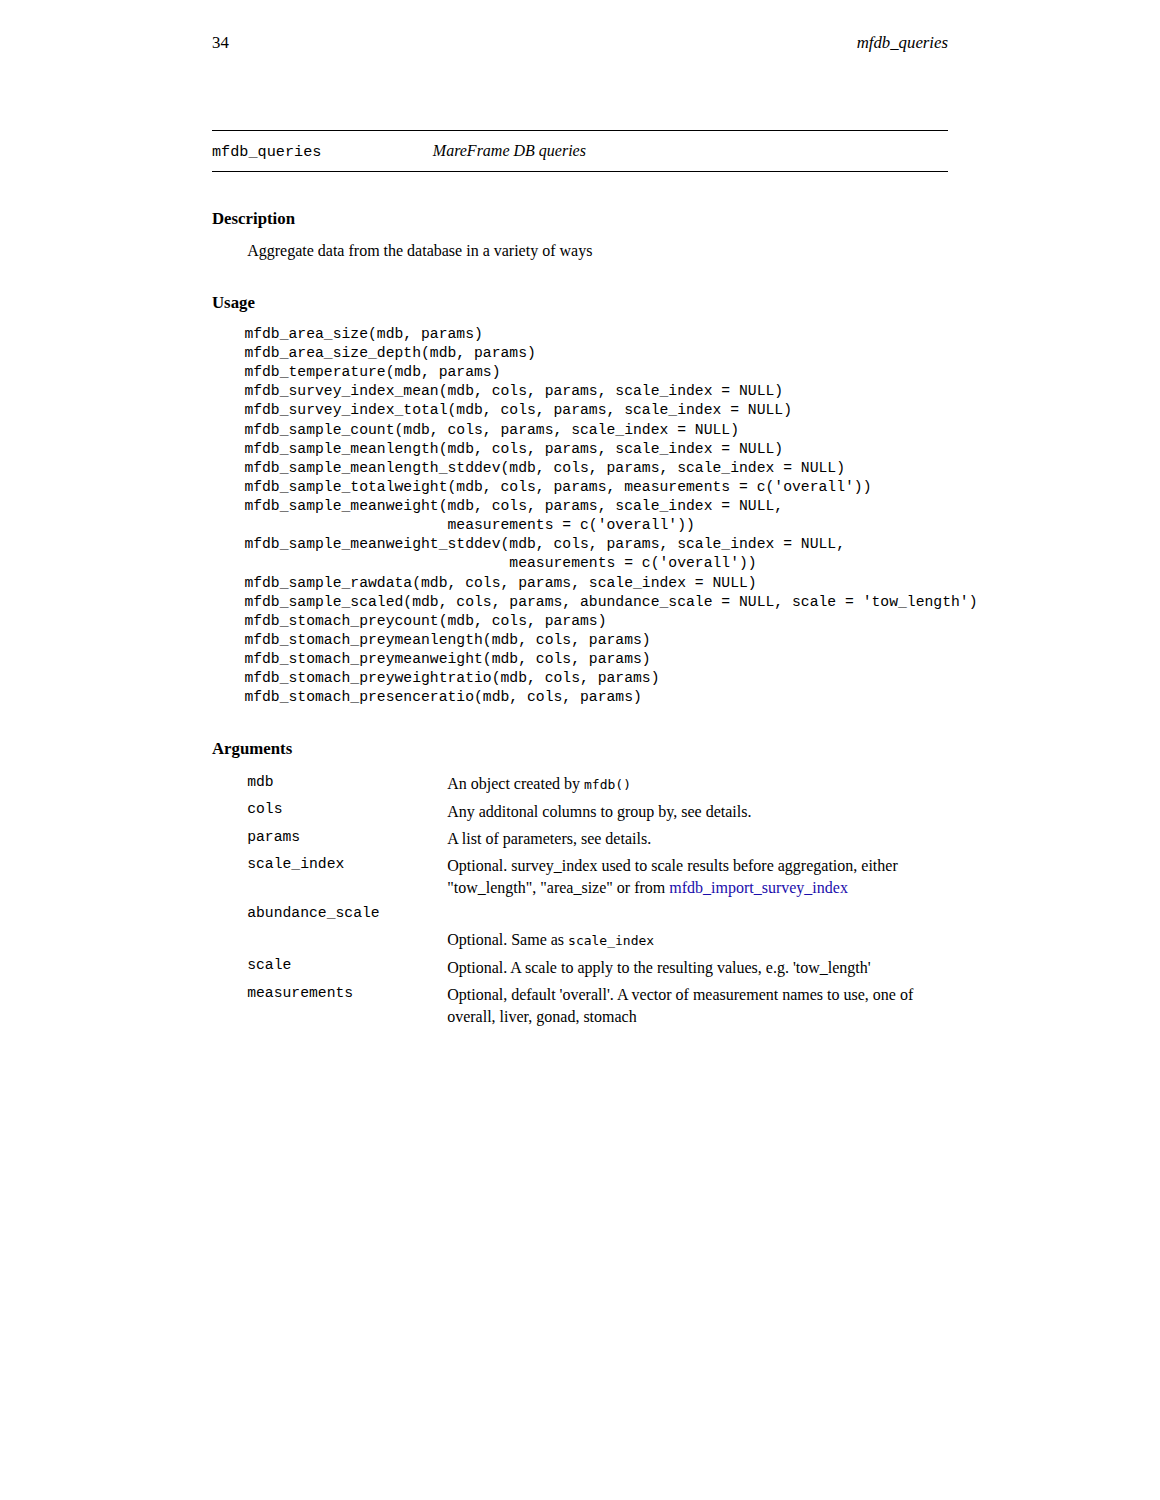34 mfdb_queries
| mfdb_queries | MareFrame DB queries |
Description
Aggregate data from the database in a variety of ways
Usage
mfdb_area_size(mdb, params)
mfdb_area_size_depth(mdb, params)
mfdb_temperature(mdb, params)
mfdb_survey_index_mean(mdb, cols, params, scale_index = NULL)
mfdb_survey_index_total(mdb, cols, params, scale_index = NULL)
mfdb_sample_count(mdb, cols, params, scale_index = NULL)
mfdb_sample_meanlength(mdb, cols, params, scale_index = NULL)
mfdb_sample_meanlength_stddev(mdb, cols, params, scale_index = NULL)
mfdb_sample_totalweight(mdb, cols, params, measurements = c('overall'))
mfdb_sample_meanweight(mdb, cols, params, scale_index = NULL,
                       measurements = c('overall'))
mfdb_sample_meanweight_stddev(mdb, cols, params, scale_index = NULL,
                              measurements = c('overall'))
mfdb_sample_rawdata(mdb, cols, params, scale_index = NULL)
mfdb_sample_scaled(mdb, cols, params, abundance_scale = NULL, scale = 'tow_length')
mfdb_stomach_preycount(mdb, cols, params)
mfdb_stomach_preymeanlength(mdb, cols, params)
mfdb_stomach_preymeanweight(mdb, cols, params)
mfdb_stomach_preyweightratio(mdb, cols, params)
mfdb_stomach_presenceratio(mdb, cols, params)
Arguments
mdb
An object created by mfdb()
cols
Any additonal columns to group by, see details.
params
A list of parameters, see details.
scale_index
Optional. survey_index used to scale results before aggregation, either "tow_length", "area_size" or from mfdb_import_survey_index
abundance_scale
Optional. Same as scale_index
scale
Optional. A scale to apply to the resulting values, e.g. 'tow_length'
measurements
Optional, default 'overall'. A vector of measurement names to use, one of overall, liver, gonad, stomach